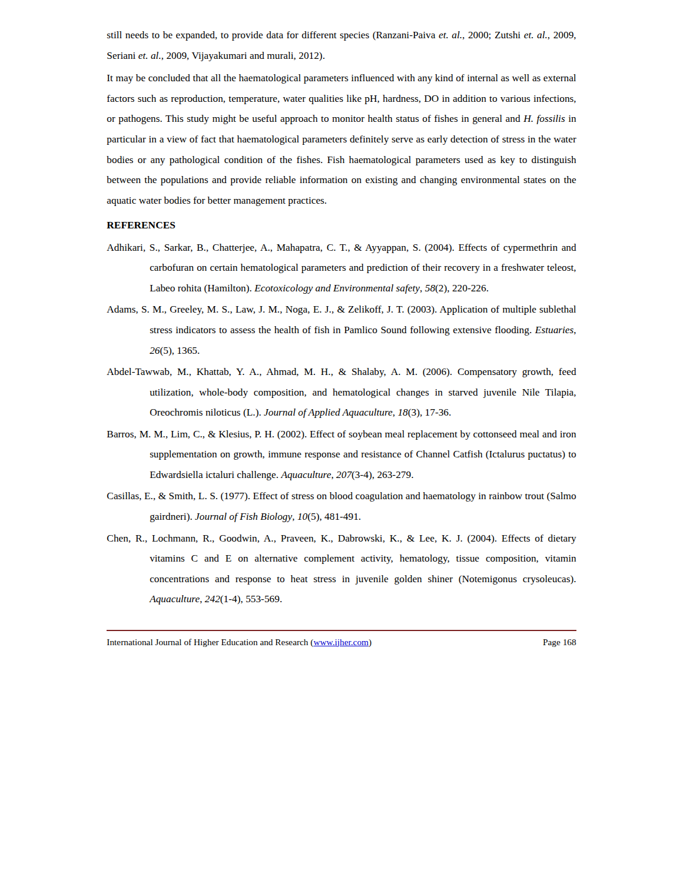still needs to be expanded, to provide data for different species (Ranzani-Paiva et. al., 2000; Zutshi et. al., 2009, Seriani et. al., 2009, Vijayakumari and murali, 2012).
It may be concluded that all the haematological parameters influenced with any kind of internal as well as external factors such as reproduction, temperature, water qualities like pH, hardness, DO in addition to various infections, or pathogens. This study might be useful approach to monitor health status of fishes in general and H. fossilis in particular in a view of fact that haematological parameters definitely serve as early detection of stress in the water bodies or any pathological condition of the fishes. Fish haematological parameters used as key to distinguish between the populations and provide reliable information on existing and changing environmental states on the aquatic water bodies for better management practices.
REFERENCES
Adhikari, S., Sarkar, B., Chatterjee, A., Mahapatra, C. T., & Ayyappan, S. (2004). Effects of cypermethrin and carbofuran on certain hematological parameters and prediction of their recovery in a freshwater teleost, Labeo rohita (Hamilton). Ecotoxicology and Environmental safety, 58(2), 220-226.
Adams, S. M., Greeley, M. S., Law, J. M., Noga, E. J., & Zelikoff, J. T. (2003). Application of multiple sublethal stress indicators to assess the health of fish in Pamlico Sound following extensive flooding. Estuaries, 26(5), 1365.
Abdel-Tawwab, M., Khattab, Y. A., Ahmad, M. H., & Shalaby, A. M. (2006). Compensatory growth, feed utilization, whole-body composition, and hematological changes in starved juvenile Nile Tilapia, Oreochromis niloticus (L.). Journal of Applied Aquaculture, 18(3), 17-36.
Barros, M. M., Lim, C., & Klesius, P. H. (2002). Effect of soybean meal replacement by cottonseed meal and iron supplementation on growth, immune response and resistance of Channel Catfish (Ictalurus puctatus) to Edwardsiella ictaluri challenge. Aquaculture, 207(3-4), 263-279.
Casillas, E., & Smith, L. S. (1977). Effect of stress on blood coagulation and haematology in rainbow trout (Salmo gairdneri). Journal of Fish Biology, 10(5), 481-491.
Chen, R., Lochmann, R., Goodwin, A., Praveen, K., Dabrowski, K., & Lee, K. J. (2004). Effects of dietary vitamins C and E on alternative complement activity, hematology, tissue composition, vitamin concentrations and response to heat stress in juvenile golden shiner (Notemigonus crysoleucas). Aquaculture, 242(1-4), 553-569.
International Journal of Higher Education and Research (www.ijher.com) Page 168